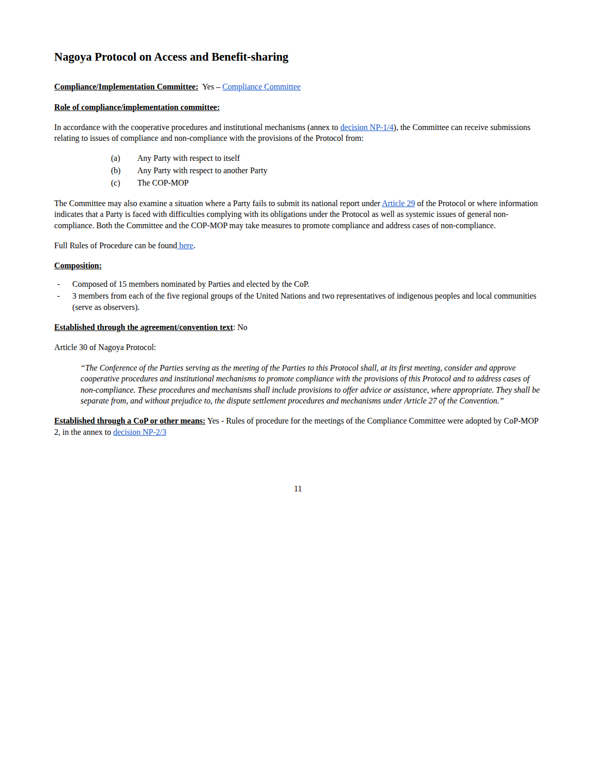Nagoya Protocol on Access and Benefit-sharing
Compliance/Implementation Committee: Yes – Compliance Committee
Role of compliance/implementation committee:
In accordance with the cooperative procedures and institutional mechanisms (annex to decision NP-1/4), the Committee can receive submissions relating to issues of compliance and non-compliance with the provisions of the Protocol from:
(a) Any Party with respect to itself
(b) Any Party with respect to another Party
(c) The COP-MOP
The Committee may also examine a situation where a Party fails to submit its national report under Article 29 of the Protocol or where information indicates that a Party is faced with difficulties complying with its obligations under the Protocol as well as systemic issues of general non-compliance. Both the Committee and the COP-MOP may take measures to promote compliance and address cases of non-compliance.
Full Rules of Procedure can be found here.
Composition:
Composed of 15 members nominated by Parties and elected by the CoP.
3 members from each of the five regional groups of the United Nations and two representatives of indigenous peoples and local communities (serve as observers).
Established through the agreement/convention text: No
Article 30 of Nagoya Protocol:
“The Conference of the Parties serving as the meeting of the Parties to this Protocol shall, at its first meeting, consider and approve cooperative procedures and institutional mechanisms to promote compliance with the provisions of this Protocol and to address cases of non-compliance. These procedures and mechanisms shall include provisions to offer advice or assistance, where appropriate. They shall be separate from, and without prejudice to, the dispute settlement procedures and mechanisms under Article 27 of the Convention.”
Established through a CoP or other means: Yes - Rules of procedure for the meetings of the Compliance Committee were adopted by CoP-MOP 2, in the annex to decision NP-2/3
11